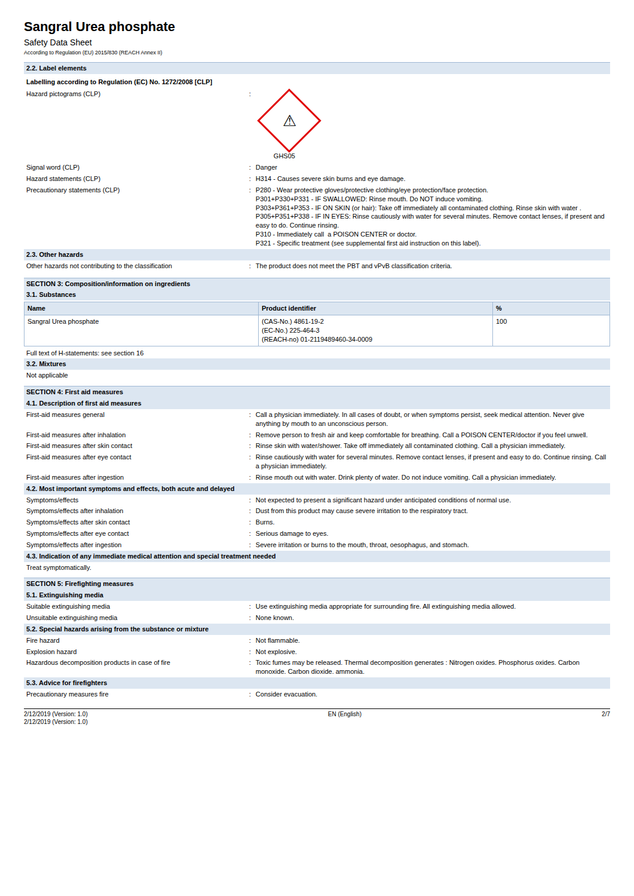Sangral Urea phosphate
Safety Data Sheet
According to Regulation (EU) 2015/830 (REACH Annex II)
2.2. Label elements
Labelling according to Regulation (EC) No. 1272/2008 [CLP]
| Hazard pictograms (CLP) | : | ⚠ GHS05 |
| Signal word (CLP) | : | Danger |
| Hazard statements (CLP) | : | H314 - Causes severe skin burns and eye damage. |
| Precautionary statements (CLP) | : | P280 - Wear protective gloves/protective clothing/eye protection/face protection. P301+P330+P331 - IF SWALLOWED: Rinse mouth. Do NOT induce vomiting. P303+P361+P353 - IF ON SKIN (or hair): Take off immediately all contaminated clothing. Rinse skin with water . P305+P351+P338 - IF IN EYES: Rinse cautiously with water for several minutes. Remove contact lenses, if present and easy to do. Continue rinsing. P310 - Immediately call a POISON CENTER or doctor. P321 - Specific treatment (see supplemental first aid instruction on this label). |
2.3. Other hazards
| Other hazards not contributing to the classification | : | The product does not meet the PBT and vPvB classification criteria. |
SECTION 3: Composition/information on ingredients
3.1. Substances
| Name | Product identifier | % |
| --- | --- | --- |
| Sangral Urea phosphate | (CAS-No.) 4861-19-2 (EC-No.) 225-464-3 (REACH-no) 01-2119489460-34-0009 | 100 |
Full text of H-statements: see section 16
3.2. Mixtures
Not applicable
SECTION 4: First aid measures
4.1. Description of first aid measures
| First-aid measures general | : | Call a physician immediately. In all cases of doubt, or when symptoms persist, seek medical attention. Never give anything by mouth to an unconscious person. |
| First-aid measures after inhalation | : | Remove person to fresh air and keep comfortable for breathing. Call a POISON CENTER/doctor if you feel unwell. |
| First-aid measures after skin contact | : | Rinse skin with water/shower. Take off immediately all contaminated clothing. Call a physician immediately. |
| First-aid measures after eye contact | : | Rinse cautiously with water for several minutes. Remove contact lenses, if present and easy to do. Continue rinsing. Call a physician immediately. |
| First-aid measures after ingestion | : | Rinse mouth out with water. Drink plenty of water. Do not induce vomiting. Call a physician immediately. |
4.2. Most important symptoms and effects, both acute and delayed
| Symptoms/effects | : | Not expected to present a significant hazard under anticipated conditions of normal use. |
| Symptoms/effects after inhalation | : | Dust from this product may cause severe irritation to the respiratory tract. |
| Symptoms/effects after skin contact | : | Burns. |
| Symptoms/effects after eye contact | : | Serious damage to eyes. |
| Symptoms/effects after ingestion | : | Severe irritation or burns to the mouth, throat, oesophagus, and stomach. |
4.3. Indication of any immediate medical attention and special treatment needed
Treat symptomatically.
SECTION 5: Firefighting measures
5.1. Extinguishing media
| Suitable extinguishing media | : | Use extinguishing media appropriate for surrounding fire. All extinguishing media allowed. |
| Unsuitable extinguishing media | : | None known. |
5.2. Special hazards arising from the substance or mixture
| Fire hazard | : | Not flammable. |
| Explosion hazard | : | Not explosive. |
| Hazardous decomposition products in case of fire | : | Toxic fumes may be released. Thermal decomposition generates : Nitrogen oxides. Phosphorus oxides. Carbon monoxide. Carbon dioxide. ammonia. |
5.3. Advice for firefighters
| Precautionary measures fire | : | Consider evacuation. |
2/12/2019 (Version: 1.0)
2/12/2019 (Version: 1.0)
EN (English)
2/7